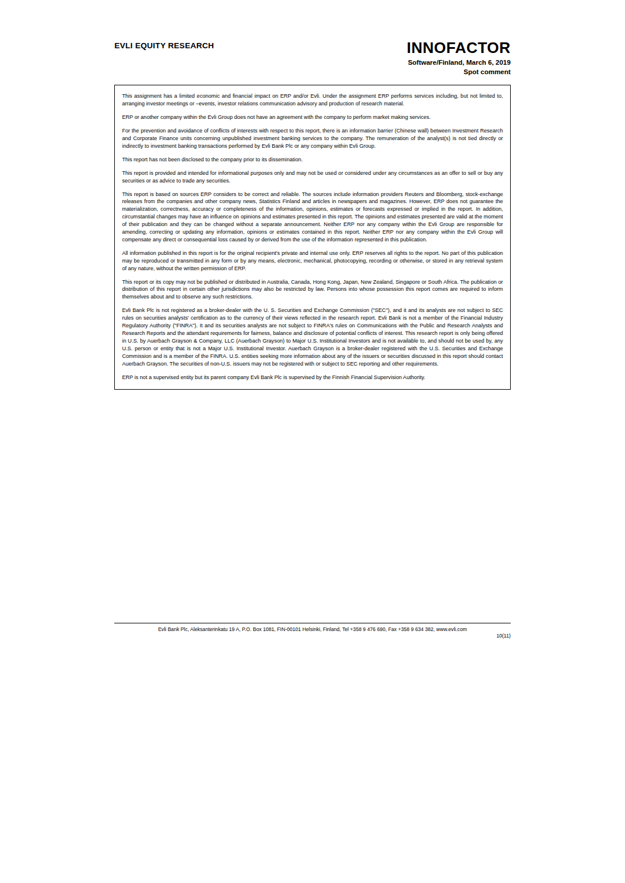EVLI EQUITY RESEARCH
INNOFACTOR
Software/Finland, March 6, 2019
Spot comment
This assignment has a limited economic and financial impact on ERP and/or Evli. Under the assignment ERP performs services including, but not limited to, arranging investor meetings or –events, investor relations communication advisory and production of research material.
ERP or another company within the Evli Group does not have an agreement with the company to perform market making services.
For the prevention and avoidance of conflicts of interests with respect to this report, there is an information barrier (Chinese wall) between Investment Research and Corporate Finance units concerning unpublished investment banking services to the company. The remuneration of the analyst(s) is not tied directly or indirectly to investment banking transactions performed by Evli Bank Plc or any company within Evli Group.
This report has not been disclosed to the company prior to its dissemination.
This report is provided and intended for informational purposes only and may not be used or considered under any circumstances as an offer to sell or buy any securities or as advice to trade any securities.
This report is based on sources ERP considers to be correct and reliable. The sources include information providers Reuters and Bloomberg, stock-exchange releases from the companies and other company news, Statistics Finland and articles in newspapers and magazines. However, ERP does not guarantee the materialization, correctness, accuracy or completeness of the information, opinions, estimates or forecasts expressed or implied in the report. In addition, circumstantial changes may have an influence on opinions and estimates presented in this report. The opinions and estimates presented are valid at the moment of their publication and they can be changed without a separate announcement. Neither ERP nor any company within the Evli Group are responsible for amending, correcting or updating any information, opinions or estimates contained in this report. Neither ERP nor any company within the Evli Group will compensate any direct or consequential loss caused by or derived from the use of the information represented in this publication.
All information published in this report is for the original recipient's private and internal use only. ERP reserves all rights to the report. No part of this publication may be reproduced or transmitted in any form or by any means, electronic, mechanical, photocopying, recording or otherwise, or stored in any retrieval system of any nature, without the written permission of ERP.
This report or its copy may not be published or distributed in Australia, Canada, Hong Kong, Japan, New Zealand, Singapore or South Africa. The publication or distribution of this report in certain other jurisdictions may also be restricted by law. Persons into whose possession this report comes are required to inform themselves about and to observe any such restrictions.
Evli Bank Plc is not registered as a broker-dealer with the U. S. Securities and Exchange Commission ("SEC"), and it and its analysts are not subject to SEC rules on securities analysts' certification as to the currency of their views reflected in the research report. Evli Bank is not a member of the Financial Industry Regulatory Authority ("FINRA"). It and its securities analysts are not subject to FINRA's rules on Communications with the Public and Research Analysts and Research Reports and the attendant requirements for fairness, balance and disclosure of potential conflicts of interest. This research report is only being offered in U.S. by Auerbach Grayson & Company, LLC (Auerbach Grayson) to Major U.S. Institutional Investors and is not available to, and should not be used by, any U.S. person or entity that is not a Major U.S. Institutional Investor. Auerbach Grayson is a broker-dealer registered with the U.S. Securities and Exchange Commission and is a member of the FINRA. U.S. entities seeking more information about any of the issuers or securities discussed in this report should contact Auerbach Grayson. The securities of non-U.S. issuers may not be registered with or subject to SEC reporting and other requirements.
ERP is not a supervised entity but its parent company Evli Bank Plc is supervised by the Finnish Financial Supervision Authority.
Evli Bank Plc, Aleksanterinkatu 19 A, P.O. Box 1081, FIN-00101 Helsinki, Finland, Tel +358 9 476 690, Fax +358 9 634 382, www.evli.com
10(11)